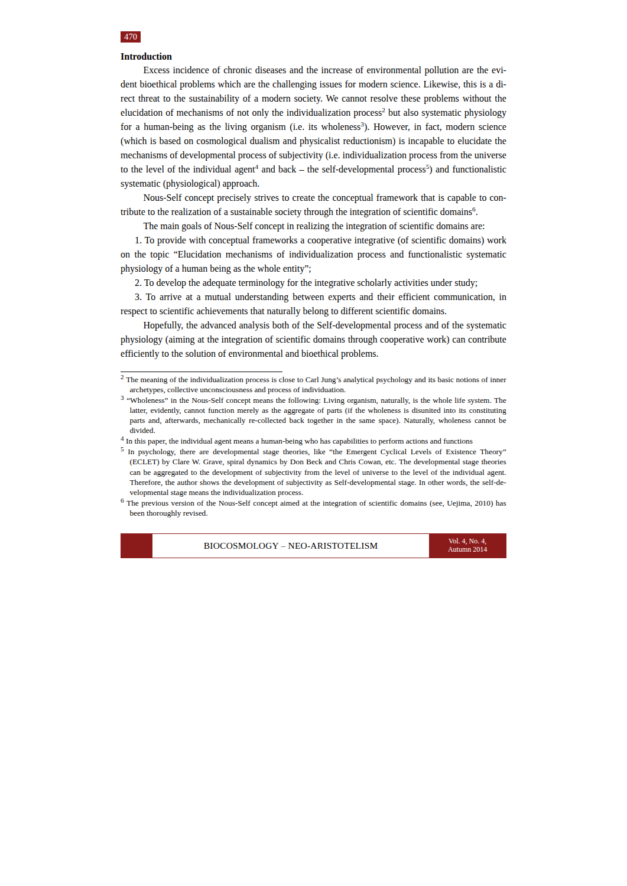470
Introduction
Excess incidence of chronic diseases and the increase of environmental pollution are the evident bioethical problems which are the challenging issues for modern science. Likewise, this is a direct threat to the sustainability of a modern society. We cannot resolve these problems without the elucidation of mechanisms of not only the individualization process2 but also systematic physiology for a human-being as the living organism (i.e. its wholeness3). However, in fact, modern science (which is based on cosmological dualism and physicalist reductionism) is incapable to elucidate the mechanisms of developmental process of subjectivity (i.e. individualization process from the universe to the level of the individual agent4 and back – the self-developmental process5) and functionalistic systematic (physiological) approach.
Nous-Self concept precisely strives to create the conceptual framework that is capable to contribute to the realization of a sustainable society through the integration of scientific domains6.
The main goals of Nous-Self concept in realizing the integration of scientific domains are:
1. To provide with conceptual frameworks a cooperative integrative (of scientific domains) work on the topic “Elucidation mechanisms of individualization process and functionalistic systematic physiology of a human being as the whole entity”;
2. To develop the adequate terminology for the integrative scholarly activities under study;
3. To arrive at a mutual understanding between experts and their efficient communication, in respect to scientific achievements that naturally belong to different scientific domains.
Hopefully, the advanced analysis both of the Self-developmental process and of the systematic physiology (aiming at the integration of scientific domains through cooperative work) can contribute efficiently to the solution of environmental and bioethical problems.
2 The meaning of the individualization process is close to Carl Jung’s analytical psychology and its basic notions of inner archetypes, collective unconsciousness and process of individuation.
3 “Wholeness” in the Nous-Self concept means the following: Living organism, naturally, is the whole life system. The latter, evidently, cannot function merely as the aggregate of parts (if the wholeness is disunited into its constituting parts and, afterwards, mechanically re-collected back together in the same space). Naturally, wholeness cannot be divided.
4 In this paper, the individual agent means a human-being who has capabilities to perform actions and functions
5 In psychology, there are developmental stage theories, like “the Emergent Cyclical Levels of Existence Theory” (ECLET) by Clare W. Grave, spiral dynamics by Don Beck and Chris Cowan, etc. The developmental stage theories can be aggregated to the development of subjectivity from the level of universe to the level of the individual agent. Therefore, the author shows the development of subjectivity as Self-developmental stage. In other words, the self-developmental stage means the individualization process.
6 The previous version of the Nous-Self concept aimed at the integration of scientific domains (see, Uejima, 2010) has been thoroughly revised.
BIOCOSMOLOGY – NEO-ARISTOTELISM
Vol. 4, No. 4, Autumn 2014